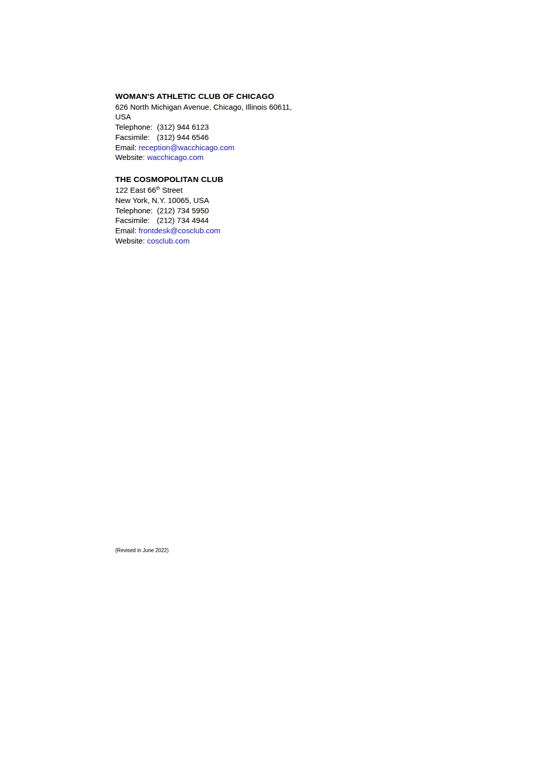WOMAN'S ATHLETIC CLUB OF CHICAGO
626 North Michigan Avenue, Chicago, Illinois 60611,
USA
Telephone: (312) 944 6123
Facsimile: (312) 944 6546
Email: reception@wacchicago.com
Website: wacchicago.com
THE COSMOPOLITAN CLUB
122 East 66th Street
New York, N.Y. 10065, USA
Telephone: (212) 734 5950
Facsimile: (212) 734 4944
Email: frontdesk@cosclub.com
Website: cosclub.com
(Revised in June 2022)